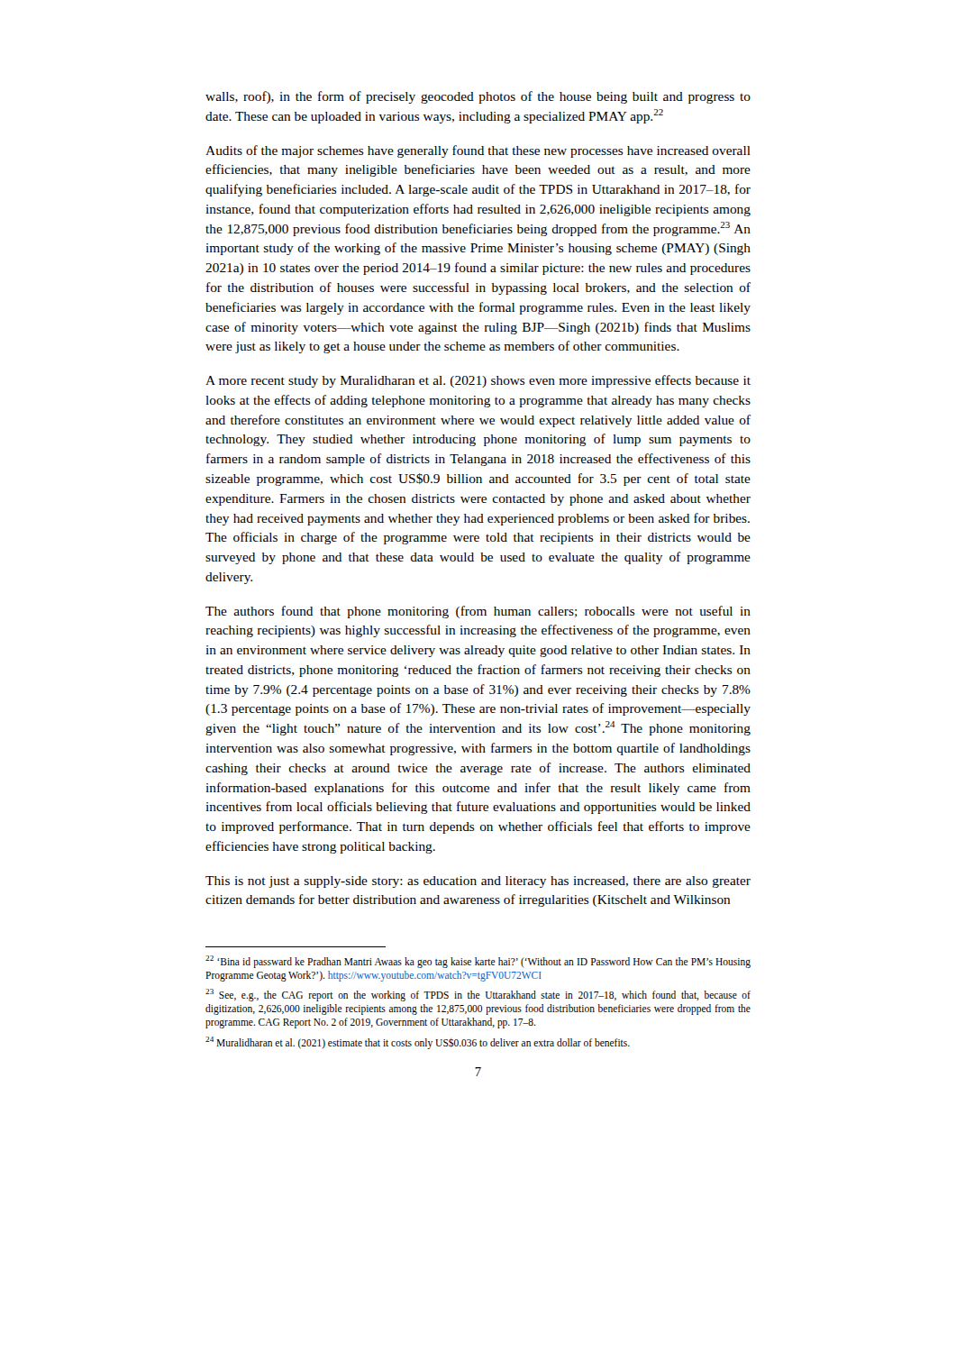walls, roof), in the form of precisely geocoded photos of the house being built and progress to date. These can be uploaded in various ways, including a specialized PMAY app.22
Audits of the major schemes have generally found that these new processes have increased overall efficiencies, that many ineligible beneficiaries have been weeded out as a result, and more qualifying beneficiaries included. A large-scale audit of the TPDS in Uttarakhand in 2017–18, for instance, found that computerization efforts had resulted in 2,626,000 ineligible recipients among the 12,875,000 previous food distribution beneficiaries being dropped from the programme.23 An important study of the working of the massive Prime Minister’s housing scheme (PMAY) (Singh 2021a) in 10 states over the period 2014–19 found a similar picture: the new rules and procedures for the distribution of houses were successful in bypassing local brokers, and the selection of beneficiaries was largely in accordance with the formal programme rules. Even in the least likely case of minority voters—which vote against the ruling BJP—Singh (2021b) finds that Muslims were just as likely to get a house under the scheme as members of other communities.
A more recent study by Muralidharan et al. (2021) shows even more impressive effects because it looks at the effects of adding telephone monitoring to a programme that already has many checks and therefore constitutes an environment where we would expect relatively little added value of technology. They studied whether introducing phone monitoring of lump sum payments to farmers in a random sample of districts in Telangana in 2018 increased the effectiveness of this sizeable programme, which cost US$0.9 billion and accounted for 3.5 per cent of total state expenditure. Farmers in the chosen districts were contacted by phone and asked about whether they had received payments and whether they had experienced problems or been asked for bribes. The officials in charge of the programme were told that recipients in their districts would be surveyed by phone and that these data would be used to evaluate the quality of programme delivery.
The authors found that phone monitoring (from human callers; robocalls were not useful in reaching recipients) was highly successful in increasing the effectiveness of the programme, even in an environment where service delivery was already quite good relative to other Indian states. In treated districts, phone monitoring ‘reduced the fraction of farmers not receiving their checks on time by 7.9% (2.4 percentage points on a base of 31%) and ever receiving their checks by 7.8% (1.3 percentage points on a base of 17%). These are non-trivial rates of improvement—especially given the “light touch” nature of the intervention and its low cost’.24 The phone monitoring intervention was also somewhat progressive, with farmers in the bottom quartile of landholdings cashing their checks at around twice the average rate of increase. The authors eliminated information-based explanations for this outcome and infer that the result likely came from incentives from local officials believing that future evaluations and opportunities would be linked to improved performance. That in turn depends on whether officials feel that efforts to improve efficiencies have strong political backing.
This is not just a supply-side story: as education and literacy has increased, there are also greater citizen demands for better distribution and awareness of irregularities (Kitschelt and Wilkinson
22 ‘Bina id passward ke Pradhan Mantri Awaas ka geo tag kaise karte hai?’ (‘Without an ID Password How Can the PM’s Housing Programme Geotag Work?’). https://www.youtube.com/watch?v=tgFV0U72WCI
23 See, e.g., the CAG report on the working of TPDS in the Uttarakhand state in 2017–18, which found that, because of digitization, 2,626,000 ineligible recipients among the 12,875,000 previous food distribution beneficiaries were dropped from the programme. CAG Report No. 2 of 2019, Government of Uttarakhand, pp. 17–8.
24 Muralidharan et al. (2021) estimate that it costs only US$0.036 to deliver an extra dollar of benefits.
7